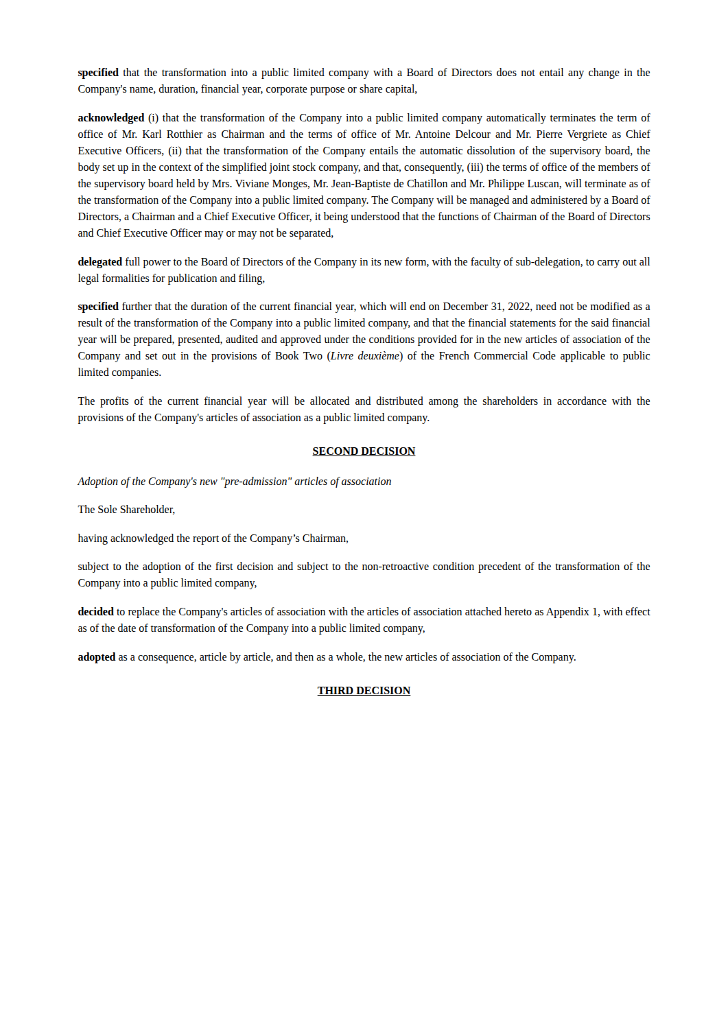specified that the transformation into a public limited company with a Board of Directors does not entail any change in the Company's name, duration, financial year, corporate purpose or share capital,
acknowledged (i) that the transformation of the Company into a public limited company automatically terminates the term of office of Mr. Karl Rotthier as Chairman and the terms of office of Mr. Antoine Delcour and Mr. Pierre Vergriete as Chief Executive Officers, (ii) that the transformation of the Company entails the automatic dissolution of the supervisory board, the body set up in the context of the simplified joint stock company, and that, consequently, (iii) the terms of office of the members of the supervisory board held by Mrs. Viviane Monges, Mr. Jean-Baptiste de Chatillon and Mr. Philippe Luscan, will terminate as of the transformation of the Company into a public limited company. The Company will be managed and administered by a Board of Directors, a Chairman and a Chief Executive Officer, it being understood that the functions of Chairman of the Board of Directors and Chief Executive Officer may or may not be separated,
delegated full power to the Board of Directors of the Company in its new form, with the faculty of sub-delegation, to carry out all legal formalities for publication and filing,
specified further that the duration of the current financial year, which will end on December 31, 2022, need not be modified as a result of the transformation of the Company into a public limited company, and that the financial statements for the said financial year will be prepared, presented, audited and approved under the conditions provided for in the new articles of association of the Company and set out in the provisions of Book Two (Livre deuxième) of the French Commercial Code applicable to public limited companies.
The profits of the current financial year will be allocated and distributed among the shareholders in accordance with the provisions of the Company's articles of association as a public limited company.
SECOND DECISION
Adoption of the Company's new "pre-admission" articles of association
The Sole Shareholder,
having acknowledged the report of the Company’s Chairman,
subject to the adoption of the first decision and subject to the non-retroactive condition precedent of the transformation of the Company into a public limited company,
decided to replace the Company's articles of association with the articles of association attached hereto as Appendix 1, with effect as of the date of transformation of the Company into a public limited company,
adopted as a consequence, article by article, and then as a whole, the new articles of association of the Company.
THIRD DECISION